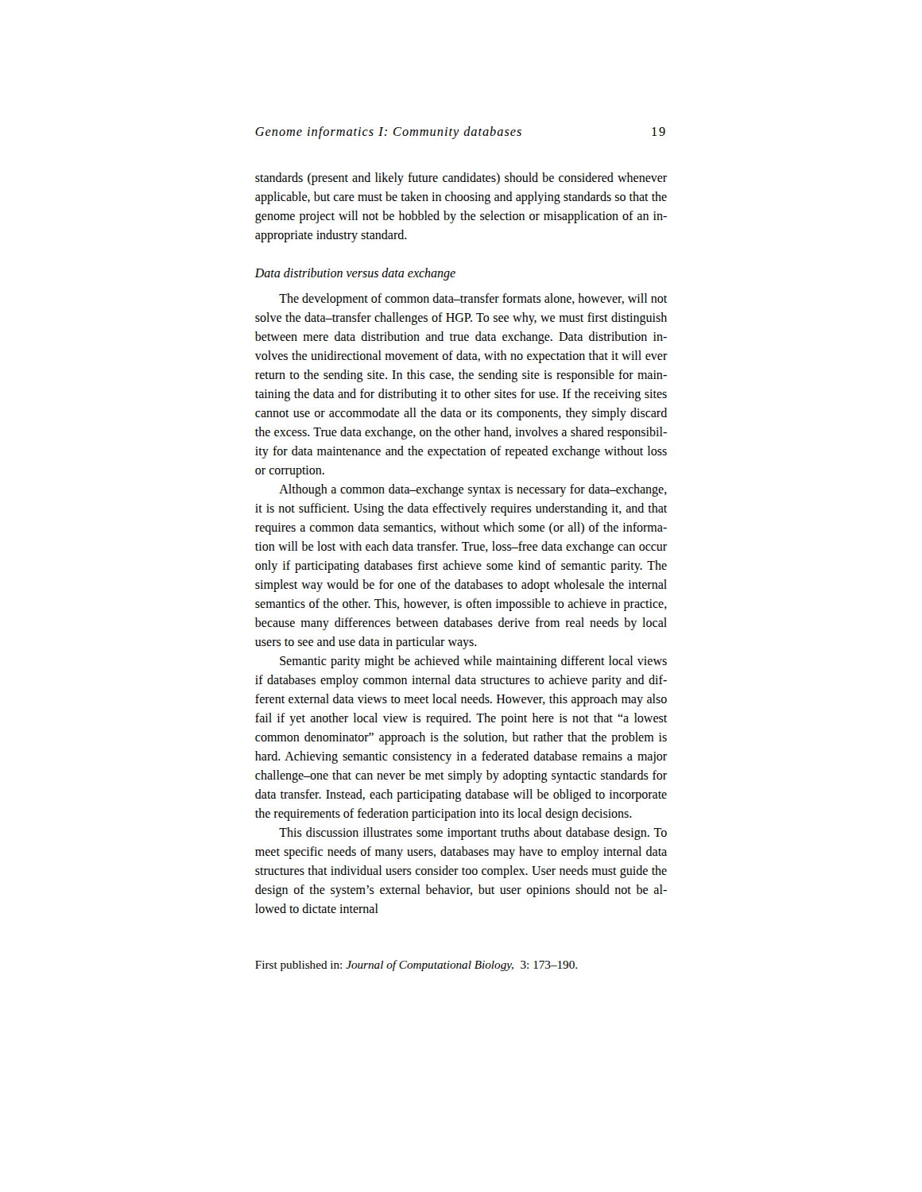Genome informatics I: Community databases 19
standards (present and likely future candidates) should be considered whenever applicable, but care must be taken in choosing and applying standards so that the genome project will not be hobbled by the selection or misapplication of an inappropriate industry standard.
Data distribution versus data exchange
The development of common data–transfer formats alone, however, will not solve the data–transfer challenges of HGP. To see why, we must first distinguish between mere data distribution and true data exchange. Data distribution involves the unidirectional movement of data, with no expectation that it will ever return to the sending site. In this case, the sending site is responsible for maintaining the data and for distributing it to other sites for use. If the receiving sites cannot use or accommodate all the data or its components, they simply discard the excess. True data exchange, on the other hand, involves a shared responsibility for data maintenance and the expectation of repeated exchange without loss or corruption.
Although a common data–exchange syntax is necessary for data–exchange, it is not sufficient. Using the data effectively requires understanding it, and that requires a common data semantics, without which some (or all) of the information will be lost with each data transfer. True, loss–free data exchange can occur only if participating databases first achieve some kind of semantic parity. The simplest way would be for one of the databases to adopt wholesale the internal semantics of the other. This, however, is often impossible to achieve in practice, because many differences between databases derive from real needs by local users to see and use data in particular ways.
Semantic parity might be achieved while maintaining different local views if databases employ common internal data structures to achieve parity and different external data views to meet local needs. However, this approach may also fail if yet another local view is required. The point here is not that “a lowest common denominator” approach is the solution, but rather that the problem is hard. Achieving semantic consistency in a federated database remains a major challenge–one that can never be met simply by adopting syntactic standards for data transfer. Instead, each participating database will be obliged to incorporate the requirements of federation participation into its local design decisions.
This discussion illustrates some important truths about database design. To meet specific needs of many users, databases may have to employ internal data structures that individual users consider too complex. User needs must guide the design of the system’s external behavior, but user opinions should not be allowed to dictate internal
First published in: Journal of Computational Biology, 3: 173–190.